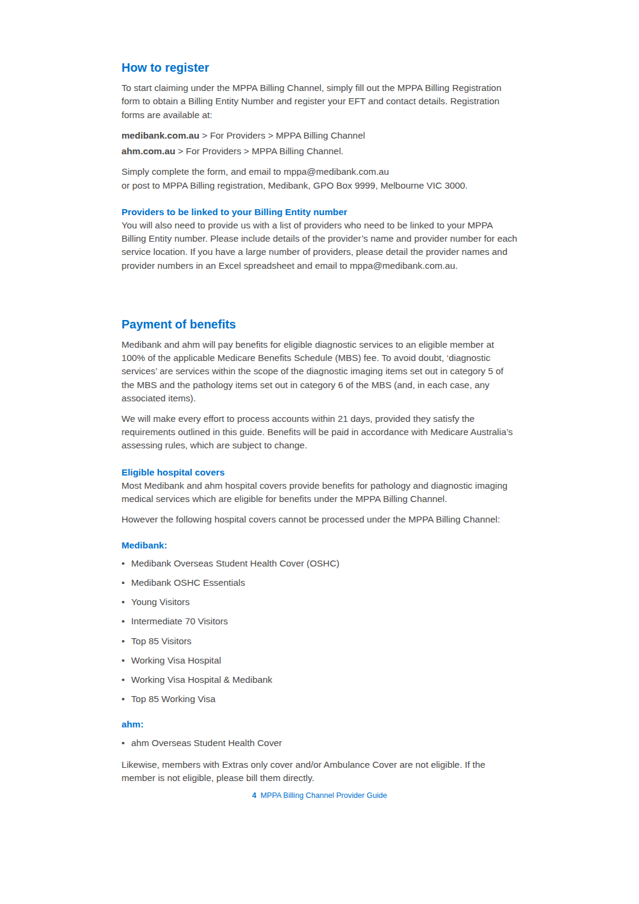How to register
To start claiming under the MPPA Billing Channel, simply fill out the MPPA Billing Registration form to obtain a Billing Entity Number and register your EFT and contact details. Registration forms are available at:
medibank.com.au > For Providers > MPPA Billing Channel
ahm.com.au > For Providers > MPPA Billing Channel.
Simply complete the form, and email to mppa@medibank.com.au
or post to MPPA Billing registration, Medibank, GPO Box 9999, Melbourne VIC 3000.
Providers to be linked to your Billing Entity number
You will also need to provide us with a list of providers who need to be linked to your MPPA Billing Entity number. Please include details of the provider’s name and provider number for each service location. If you have a large number of providers, please detail the provider names and provider numbers in an Excel spreadsheet and email to mppa@medibank.com.au.
Payment of benefits
Medibank and ahm will pay benefits for eligible diagnostic services to an eligible member at 100% of the applicable Medicare Benefits Schedule (MBS) fee. To avoid doubt, ‘diagnostic services’ are services within the scope of the diagnostic imaging items set out in category 5 of the MBS and the pathology items set out in category 6 of the MBS (and, in each case, any associated items).
We will make every effort to process accounts within 21 days, provided they satisfy the requirements outlined in this guide. Benefits will be paid in accordance with Medicare Australia’s assessing rules, which are subject to change.
Eligible hospital covers
Most Medibank and ahm hospital covers provide benefits for pathology and diagnostic imaging medical services which are eligible for benefits under the MPPA Billing Channel.
However the following hospital covers cannot be processed under the MPPA Billing Channel:
Medibank:
Medibank Overseas Student Health Cover (OSHC)
Medibank OSHC Essentials
Young Visitors
Intermediate 70 Visitors
Top 85 Visitors
Working Visa Hospital
Working Visa Hospital & Medibank
Top 85 Working Visa
ahm:
ahm Overseas Student Health Cover
Likewise, members with Extras only cover and/or Ambulance Cover are not eligible. If the member is not eligible, please bill them directly.
4 MPPA Billing Channel Provider Guide